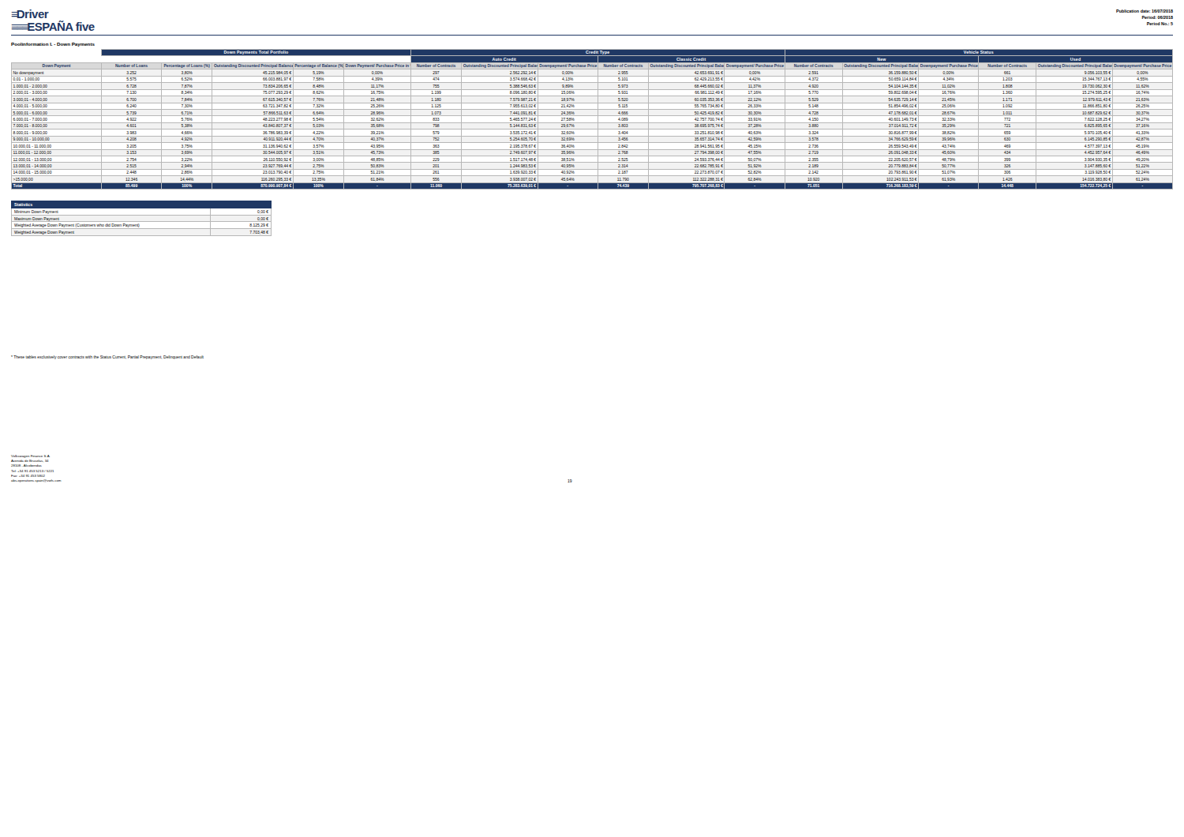≡Driver
≡≡≡ESPAÑA five
Publication date: 16/07/2018
Period: 06/2018
Period No.: 5
Poolinformation I. - Down Payments
| | Down Payments Total Portfolio | Credit Type | Vehicle Status |
| --- | --- | --- | --- |
| | | Auto Credit | Classic Credit | New | Used |
| Down Payment | Number of Loans | Percentage of Loans (%) | Outstanding Discounted Principal Balance | Percentage of Balance (%) | Down Payment/ Purchase Price in % | Number of Contracts | Outstanding Discounted Principal Balance | Downpayment/ Purchase Price % | Number of Contracts | Outstanding Discounted Principal Balance | Downpayment/ Purchase Price % | Number of Contracts | Outstanding Discounted Principal Balance | Downpayment/ Purchase Price % | Number of Contracts | Outstanding Discounted Principal Balance | Downpayment/ Purchase Price % |
| No downpayment | 3.252 | 3,80% | 45.215.984,05 € | 5,19% | 0,00% | 297 | 2.562.292,14 € | 0,00% | 2.955 | 42.653.691,91 € | 0,00% | 2.591 | 36.159.880,50 € | 0,00% | 661 | 9.056.103,55 € | 0,00% |
| 0,01 - 1.000,00 | 5.575 | 6,52% | 66.003.881,97 € | 7,58% | 4,39% | 474 | 3.574.668,42 € | 4,13% | 5.101 | 62.429.213,55 € | 4,42% | 4.372 | 50.659.114,84 € | 4,34% | 1.203 | 15.344.767,13 € | 4,55% |
| 1.000,01 - 2.000,00 | 6.728 | 7,87% | 73.834.206,65 € | 8,48% | 11,17% | 755 | 5.388.546,63 € | 9,89% | 5.973 | 68.445.660,02 € | 11,37% | 4.920 | 54.104.144,35 € | 11,02% | 1.808 | 19.730.062,30 € | 11,62% |
| 2.000,01 - 3.000,00 | 7.130 | 8,34% | 75.077.293,29 € | 8,62% | 16,75% | 1.199 | 8.096.180,80 € | 15,06% | 5.931 | 66.981.112,49 € | 17,16% | 5.770 | 59.802.698,04 € | 16,76% | 1.360 | 15.274.595,25 € | 16,74% |
| 3.000,01 - 4.000,00 | 6.700 | 7,84% | 67.615.340,57 € | 7,76% | 21,48% | 1.180 | 7.579.987,21 € | 18,97% | 5.520 | 60.035.353,36 € | 22,12% | 5.529 | 54.635.729,14 € | 21,45% | 1.171 | 12.979.611,43 € | 21,63% |
| 4.000,01 - 5.000,00 | 6.240 | 7,30% | 63.721.347,82 € | 7,32% | 25,26% | 1.125 | 7.955.613,02 € | 21,42% | 5.115 | 55.765.734,80 € | 26,33% | 5.148 | 51.854.496,02 € | 25,06% | 1.092 | 11.866.851,80 € | 26,25% |
| 5.000,01 - 6.000,00 | 5.739 | 6,71% | 57.866.511,63 € | 6,64% | 28,96% | 1.073 | 7.441.091,81 € | 24,36% | 4.666 | 50.425.419,82 € | 30,30% | 4.728 | 47.178.682,01 € | 28,67% | 1.011 | 10.687.829,62 € | 30,37% |
| 6.000,01 - 7.000,00 | 4.922 | 5,76% | 48.223.277,98 € | 5,54% | 32,62% | 833 | 5.465.577,24 € | 27,58% | 4.089 | 42.757.700,74 € | 33,91% | 4.150 | 40.601.149,73 € | 32,33% | 772 | 7.622.128,25 € | 34,27% |
| 7.000,01 - 8.000,00 | 4.601 | 5,38% | 43.840.807,37 € | 5,03% | 35,68% | 798 | 5.144.831,63 € | 29,67% | 3.803 | 38.695.975,74 € | 37,28% | 3.880 | 37.014.911,72 € | 35,29% | 721 | 6.825.895,65 € | 37,16% |
| 8.000,01 - 9.000,00 | 3.983 | 4,66% | 36.786.983,39 € | 4,22% | 39,21% | 579 | 3.535.172,41 € | 32,60% | 3.404 | 33.251.810,98 € | 40,63% | 3.324 | 30.816.877,99 € | 38,82% | 659 | 5.970.105,40 € | 41,33% |
| 9.000,01 - 10.000,00 | 4.208 | 4,92% | 40.911.920,44 € | 4,70% | 40,37% | 752 | 5.254.605,70 € | 32,69% | 3.456 | 35.657.314,74 € | 42,59% | 3.578 | 34.766.629,59 € | 39,96% | 630 | 6.145.290,85 € | 42,87% |
| 10.000,01 - 11.000,00 | 3.205 | 3,75% | 31.136.940,62 € | 3,57% | 43,95% | 363 | 2.195.378,67 € | 36,40% | 2.842 | 28.941.561,95 € | 45,15% | 2.736 | 26.559.543,49 € | 43,74% | 469 | 4.577.397,13 € | 45,19% |
| 11.000,01 - 12.000,00 | 3.153 | 3,69% | 30.544.005,97 € | 3,51% | 45,73% | 385 | 2.749.607,97 € | 35,96% | 2.768 | 27.794.398,00 € | 47,55% | 2.719 | 26.091.048,33 € | 45,60% | 434 | 4.452.957,64 € | 46,49% |
| 12.000,01 - 13.000,00 | 2.754 | 3,22% | 26.110.550,92 € | 3,00% | 48,85% | 229 | 1.517.174,48 € | 38,51% | 2.525 | 24.593.376,44 € | 50,07% | 2.355 | 22.205.620,57 € | 48,79% | 399 | 3.904.930,35 € | 49,20% |
| 13.000,01 - 14.000,00 | 2.515 | 2,94% | 23.927.769,44 € | 2,75% | 50,83% | 201 | 1.244.983,53 € | 40,95% | 2.314 | 22.682.785,91 € | 51,92% | 2.189 | 20.779.883,84 € | 50,77% | 326 | 3.147.885,60 € | 51,22% |
| 14.000,01 - 15.000,00 | 2.448 | 2,86% | 23.013.790,40 € | 2,75% | 51,21% | 261 | 1.639.920,33 € | 40,92% | 2.187 | 22.273.870,07 € | 52,82% | 2.142 | 20.793.861,90 € | 51,07% | 306 | 3.119.928,50 € | 52,24% |
| >15.000,00 | 12.346 | 14,44% | 116.260.295,33 € | 13,35% | 61,84% | 556 | 3.938.007,02 € | 45,64% | 11.790 | 112.322.288,31 € | 62,84% | 10.920 | 102.243.911,53 € | 61,93% | 1.426 | 14.016.383,80 € | 61,24% |
| Total | 85.499 | 100% | 870.990.907,84 € | 100% | - | 11.060 | 75.283.639,01 € | - | 74.439 | 795.707.268,83 € | - | 71.051 | 716.268.183,59 € | - | 14.448 | 154.722.724,25 € | - |
| Statistics |
| --- |
| Minimum Down Payment | 0,00 € |
| Maximum Down Payment | 0,00 € |
| Weighted Average Down Payment (Customers who did Down Payment) | 8.125,29 € |
| Weighted Average Down Payment | 7.703,48 € |
* These tables exclusively cover contracts with the Status Current, Partial Prepayment, Delinquent and Default
Volkswagen Finance S.A.
Avenida de Bruselas, 34
28108 - Alcobendas
Tel: +34 91 453 5213 / 5221
Fax: +34 91 453 5802
abs-operations.spain@vwfs.com
19